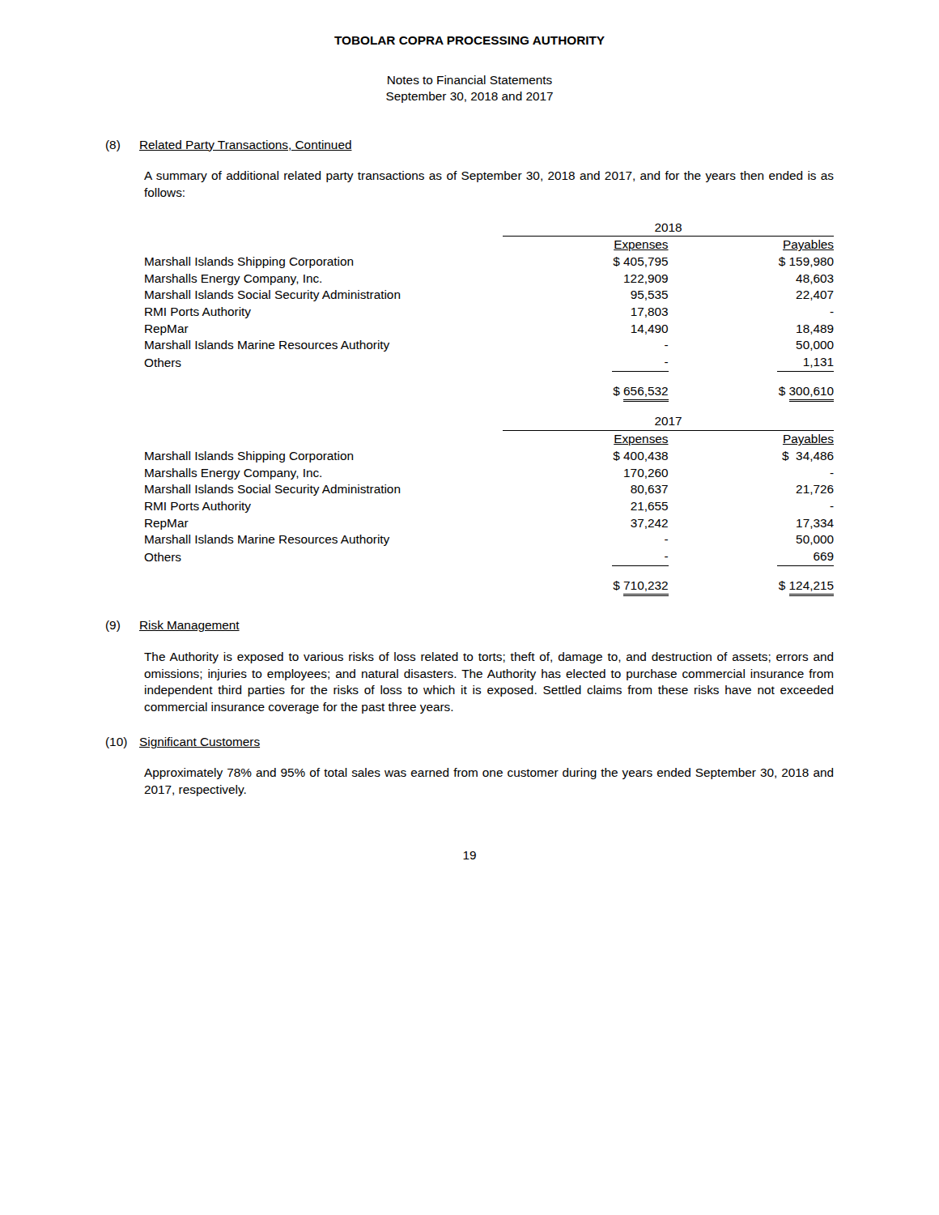TOBOLAR COPRA PROCESSING AUTHORITY
Notes to Financial Statements
September 30, 2018 and 2017
(8) Related Party Transactions, Continued
A summary of additional related party transactions as of September 30, 2018 and 2017, and for the years then ended is as follows:
| | 2018 |
| | Expenses | Payables |
| Marshall Islands Shipping Corporation | $ 405,795 | $ 159,980 |
| Marshalls Energy Company, Inc. | 122,909 | 48,603 |
| Marshall Islands Social Security Administration | 95,535 | 22,407 |
| RMI Ports Authority | 17,803 | - |
| RepMar | 14,490 | 18,489 |
| Marshall Islands Marine Resources Authority | - | 50,000 |
| Others | - | 1,131 |
| | $ 656,532 | $ 300,610 |
| | 2017 |
| | Expenses | Payables |
| Marshall Islands Shipping Corporation | $ 400,438 | $ 34,486 |
| Marshalls Energy Company, Inc. | 170,260 | - |
| Marshall Islands Social Security Administration | 80,637 | 21,726 |
| RMI Ports Authority | 21,655 | - |
| RepMar | 37,242 | 17,334 |
| Marshall Islands Marine Resources Authority | - | 50,000 |
| Others | - | 669 |
| | $ 710,232 | $ 124,215 |
(9) Risk Management
The Authority is exposed to various risks of loss related to torts; theft of, damage to, and destruction of assets; errors and omissions; injuries to employees; and natural disasters. The Authority has elected to purchase commercial insurance from independent third parties for the risks of loss to which it is exposed. Settled claims from these risks have not exceeded commercial insurance coverage for the past three years.
(10) Significant Customers
Approximately 78% and 95% of total sales was earned from one customer during the years ended September 30, 2018 and 2017, respectively.
19